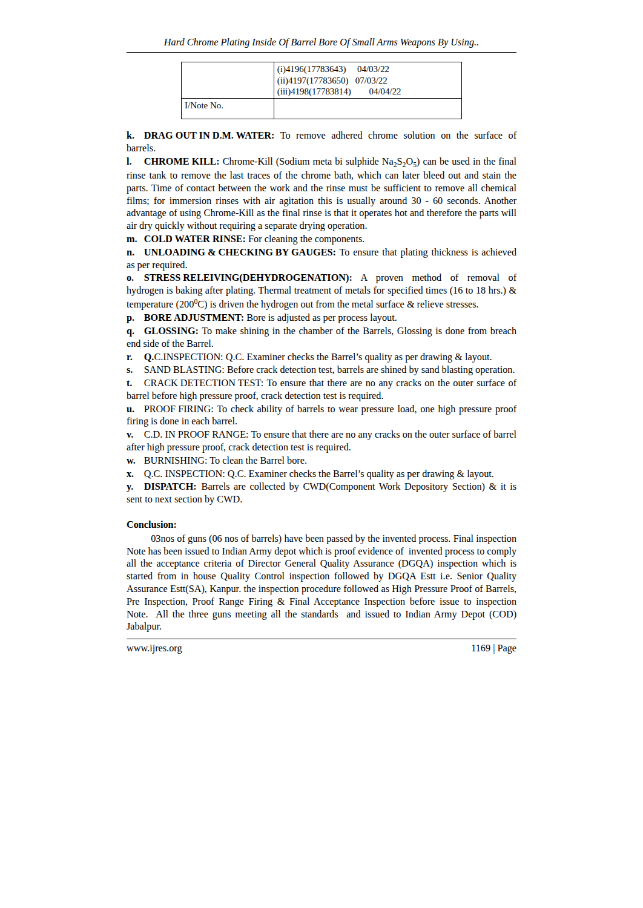Hard Chrome Plating Inside Of Barrel Bore Of Small Arms Weapons By Using..
| | (i)4196(17783643) 04/03/22 (ii)4197(17783650) 07/03/22 (iii)4198(17783814) 04/04/22 |
| I/Note No. | |
k. DRAG OUT IN D.M. WATER: To remove adhered chrome solution on the surface of barrels.
l. CHROME KILL: Chrome-Kill (Sodium meta bi sulphide Na2S2O5) can be used in the final rinse tank to remove the last traces of the chrome bath, which can later bleed out and stain the parts. Time of contact between the work and the rinse must be sufficient to remove all chemical films; for immersion rinses with air agitation this is usually around 30 - 60 seconds. Another advantage of using Chrome-Kill as the final rinse is that it operates hot and therefore the parts will air dry quickly without requiring a separate drying operation.
m. COLD WATER RINSE: For cleaning the components.
n. UNLOADING & CHECKING BY GAUGES: To ensure that plating thickness is achieved as per required.
o. STRESS RELEIVING(DEHYDROGENATION): A proven method of removal of hydrogen is baking after plating. Thermal treatment of metals for specified times (16 to 18 hrs.) & temperature (2000C) is driven the hydrogen out from the metal surface & relieve stresses.
p. BORE ADJUSTMENT: Bore is adjusted as per process layout.
q. GLOSSING: To make shining in the chamber of the Barrels, Glossing is done from breach end side of the Barrel.
r. Q. C.INSPECTION: Q.C. Examiner checks the Barrel’s quality as per drawing & layout.
s. SAND BLASTING: Before crack detection test, barrels are shined by sand blasting operation.
t. CRACK DETECTION TEST: To ensure that there are no any cracks on the outer surface of barrel before high pressure proof, crack detection test is required.
u. PROOF FIRING: To check ability of barrels to wear pressure load, one high pressure proof firing is done in each barrel.
v. C.D. IN PROOF RANGE: To ensure that there are no any cracks on the outer surface of barrel after high pressure proof, crack detection test is required.
w. BURNISHING: To clean the Barrel bore.
x. Q.C. INSPECTION: Q.C. Examiner checks the Barrel’s quality as per drawing & layout.
y. DISPATCH: Barrels are collected by CWD(Component Work Depository Section) & it is sent to next section by CWD.
Conclusion:
03nos of guns (06 nos of barrels) have been passed by the invented process. Final inspection Note has been issued to Indian Army depot which is proof evidence of invented process to comply all the acceptance criteria of Director General Quality Assurance (DGQA) inspection which is started from in house Quality Control inspection followed by DGQA Estt i.e. Senior Quality Assurance Estt(SA), Kanpur. the inspection procedure followed as High Pressure Proof of Barrels, Pre Inspection, Proof Range Firing & Final Acceptance Inspection before issue to inspection Note. All the three guns meeting all the standards and issued to Indian Army Depot (COD) Jabalpur.
www.ijres.org 1169 | Page